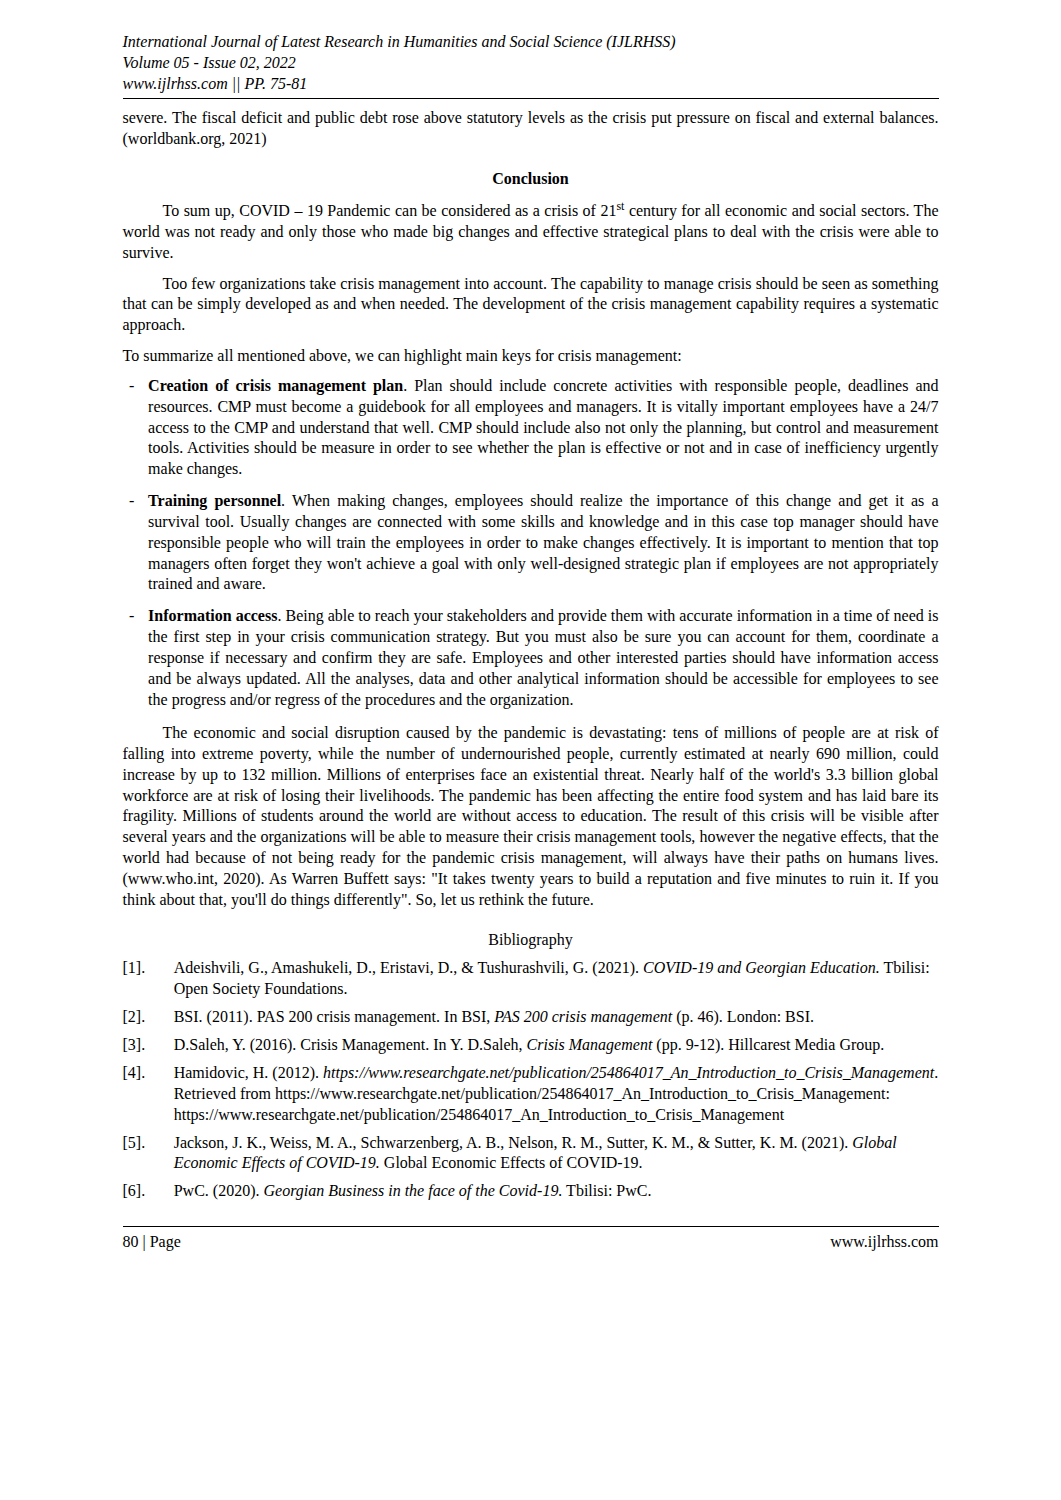International Journal of Latest Research in Humanities and Social Science (IJLRHSS)
Volume 05 - Issue 02, 2022
www.ijlrhss.com || PP. 75-81
severe. The fiscal deficit and public debt rose above statutory levels as the crisis put pressure on fiscal and external balances. (worldbank.org, 2021)
Conclusion
To sum up, COVID – 19 Pandemic can be considered as a crisis of 21st century for all economic and social sectors. The world was not ready and only those who made big changes and effective strategical plans to deal with the crisis were able to survive.
Too few organizations take crisis management into account. The capability to manage crisis should be seen as something that can be simply developed as and when needed. The development of the crisis management capability requires a systematic approach.
To summarize all mentioned above, we can highlight main keys for crisis management:
Creation of crisis management plan. Plan should include concrete activities with responsible people, deadlines and resources. CMP must become a guidebook for all employees and managers. It is vitally important employees have a 24/7 access to the CMP and understand that well. CMP should include also not only the planning, but control and measurement tools. Activities should be measure in order to see whether the plan is effective or not and in case of inefficiency urgently make changes.
Training personnel. When making changes, employees should realize the importance of this change and get it as a survival tool. Usually changes are connected with some skills and knowledge and in this case top manager should have responsible people who will train the employees in order to make changes effectively. It is important to mention that top managers often forget they won't achieve a goal with only well-designed strategic plan if employees are not appropriately trained and aware.
Information access. Being able to reach your stakeholders and provide them with accurate information in a time of need is the first step in your crisis communication strategy. But you must also be sure you can account for them, coordinate a response if necessary and confirm they are safe. Employees and other interested parties should have information access and be always updated. All the analyses, data and other analytical information should be accessible for employees to see the progress and/or regress of the procedures and the organization.
The economic and social disruption caused by the pandemic is devastating: tens of millions of people are at risk of falling into extreme poverty, while the number of undernourished people, currently estimated at nearly 690 million, could increase by up to 132 million. Millions of enterprises face an existential threat. Nearly half of the world's 3.3 billion global workforce are at risk of losing their livelihoods. The pandemic has been affecting the entire food system and has laid bare its fragility. Millions of students around the world are without access to education. The result of this crisis will be visible after several years and the organizations will be able to measure their crisis management tools, however the negative effects, that the world had because of not being ready for the pandemic crisis management, will always have their paths on humans lives.(www.who.int, 2020). As Warren Buffett says: "It takes twenty years to build a reputation and five minutes to ruin it. If you think about that, you'll do things differently". So, let us rethink the future.
Bibliography
Adeishvili, G., Amashukeli, D., Eristavi, D., & Tushurashvili, G. (2021). COVID-19 and Georgian Education. Tbilisi: Open Society Foundations.
BSI. (2011). PAS 200 crisis management. In BSI, PAS 200 crisis management (p. 46). London: BSI.
D.Saleh, Y. (2016). Crisis Management. In Y. D.Saleh, Crisis Management (pp. 9-12). Hillcarest Media Group.
Hamidovic, H. (2012). https://www.researchgate.net/publication/254864017_An_Introduction_to_Crisis_Management. Retrieved from https://www.researchgate.net/publication/254864017_An_Introduction_to_Crisis_Management: https://www.researchgate.net/publication/254864017_An_Introduction_to_Crisis_Management
Jackson, J. K., Weiss, M. A., Schwarzenberg, A. B., Nelson, R. M., Sutter, K. M., & Sutter, K. M. (2021). Global Economic Effects of COVID-19. Global Economic Effects of COVID-19.
PwC. (2020). Georgian Business in the face of the Covid-19. Tbilisi: PwC.
80 | Page www.ijlrhss.com